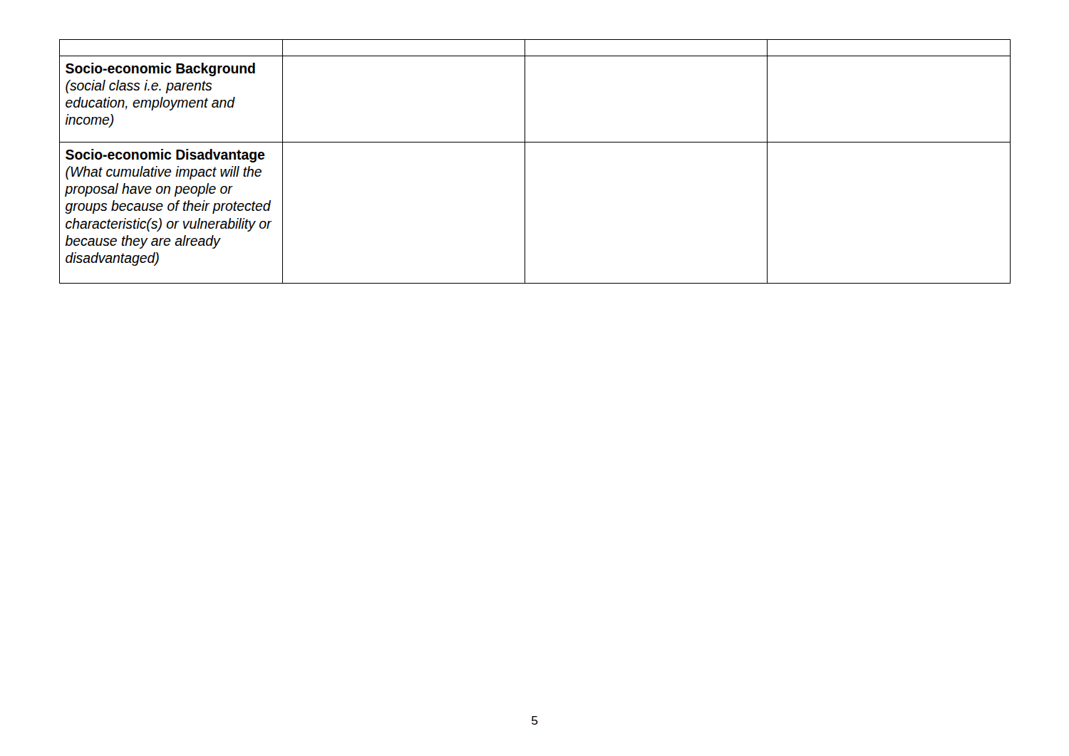| Socio-economic Background (social class i.e. parents education, employment and income) | | | |
| Socio-economic Disadvantage (What cumulative impact will the proposal have on people or groups because of their protected characteristic(s) or vulnerability or because they are already disadvantaged) | | | |
5